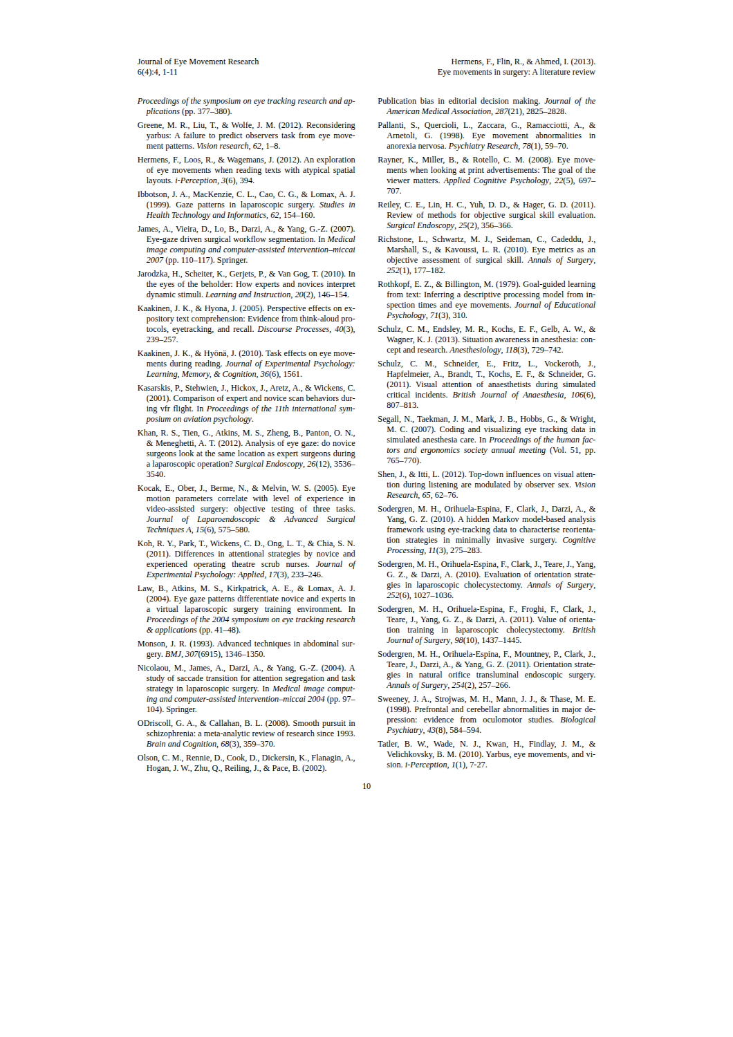Journal of Eye Movement Research
6(4):4, 1-11
Hermens, F., Flin, R., & Ahmed, I. (2013).
Eye movements in surgery: A literature review
Proceedings of the symposium on eye tracking research and applications (pp. 377–380).
Greene, M. R., Liu, T., & Wolfe, J. M. (2012). Reconsidering yarbus: A failure to predict observers task from eye movement patterns. Vision research, 62, 1–8.
Hermens, F., Loos, R., & Wagemans, J. (2012). An exploration of eye movements when reading texts with atypical spatial layouts. i-Perception, 3(6), 394.
Ibbotson, J. A., MacKenzie, C. L., Cao, C. G., & Lomax, A. J. (1999). Gaze patterns in laparoscopic surgery. Studies in Health Technology and Informatics, 62, 154–160.
James, A., Vieira, D., Lo, B., Darzi, A., & Yang, G.-Z. (2007). Eye-gaze driven surgical workflow segmentation. In Medical image computing and computer-assisted intervention–miccai 2007 (pp. 110–117). Springer.
Jarodzka, H., Scheiter, K., Gerjets, P., & Van Gog, T. (2010). In the eyes of the beholder: How experts and novices interpret dynamic stimuli. Learning and Instruction, 20(2), 146–154.
Kaakinen, J. K., & Hyona, J. (2005). Perspective effects on expository text comprehension: Evidence from think-aloud protocols, eyetracking, and recall. Discourse Processes, 40(3), 239–257.
Kaakinen, J. K., & Hyönä, J. (2010). Task effects on eye movements during reading. Journal of Experimental Psychology: Learning, Memory, & Cognition, 36(6), 1561.
Kasarskis, P., Stehwien, J., Hickox, J., Aretz, A., & Wickens, C. (2001). Comparison of expert and novice scan behaviors during vfr flight. In Proceedings of the 11th international symposium on aviation psychology.
Khan, R. S., Tien, G., Atkins, M. S., Zheng, B., Panton, O. N., & Meneghetti, A. T. (2012). Analysis of eye gaze: do novice surgeons look at the same location as expert surgeons during a laparoscopic operation? Surgical Endoscopy, 26(12), 3536–3540.
Kocak, E., Ober, J., Berme, N., & Melvin, W. S. (2005). Eye motion parameters correlate with level of experience in video-assisted surgery: objective testing of three tasks. Journal of Laparoendoscopic & Advanced Surgical Techniques A, 15(6), 575–580.
Koh, R. Y., Park, T., Wickens, C. D., Ong, L. T., & Chia, S. N. (2011). Differences in attentional strategies by novice and experienced operating theatre scrub nurses. Journal of Experimental Psychology: Applied, 17(3), 233–246.
Law, B., Atkins, M. S., Kirkpatrick, A. E., & Lomax, A. J. (2004). Eye gaze patterns differentiate novice and experts in a virtual laparoscopic surgery training environment. In Proceedings of the 2004 symposium on eye tracking research & applications (pp. 41–48).
Monson, J. R. (1993). Advanced techniques in abdominal surgery. BMJ, 307(6915), 1346–1350.
Nicolaou, M., James, A., Darzi, A., & Yang, G.-Z. (2004). A study of saccade transition for attention segregation and task strategy in laparoscopic surgery. In Medical image computing and computer-assisted intervention–miccai 2004 (pp. 97–104). Springer.
ODriscoll, G. A., & Callahan, B. L. (2008). Smooth pursuit in schizophrenia: a meta-analytic review of research since 1993. Brain and Cognition, 68(3), 359–370.
Olson, C. M., Rennie, D., Cook, D., Dickersin, K., Flanagin, A., Hogan, J. W., Zhu, Q., Reiling, J., & Pace, B. (2002).
Publication bias in editorial decision making. Journal of the American Medical Association, 287(21), 2825–2828.
Pallanti, S., Quercioli, L., Zaccara, G., Ramacciotti, A., & Arnetoli, G. (1998). Eye movement abnormalities in anorexia nervosa. Psychiatry Research, 78(1), 59–70.
Rayner, K., Miller, B., & Rotello, C. M. (2008). Eye movements when looking at print advertisements: The goal of the viewer matters. Applied Cognitive Psychology, 22(5), 697–707.
Reiley, C. E., Lin, H. C., Yuh, D. D., & Hager, G. D. (2011). Review of methods for objective surgical skill evaluation. Surgical Endoscopy, 25(2), 356–366.
Richstone, L., Schwartz, M. J., Seideman, C., Cadeddu, J., Marshall, S., & Kavoussi, L. R. (2010). Eye metrics as an objective assessment of surgical skill. Annals of Surgery, 252(1), 177–182.
Rothkopf, E. Z., & Billington, M. (1979). Goal-guided learning from text: Inferring a descriptive processing model from inspection times and eye movements. Journal of Educational Psychology, 71(3), 310.
Schulz, C. M., Endsley, M. R., Kochs, E. F., Gelb, A. W., & Wagner, K. J. (2013). Situation awareness in anesthesia: concept and research. Anesthesiology, 118(3), 729–742.
Schulz, C. M., Schneider, E., Fritz, L., Vockeroth, J., Hapfelmeier, A., Brandt, T., Kochs, E. F., & Schneider, G. (2011). Visual attention of anaesthetists during simulated critical incidents. British Journal of Anaesthesia, 106(6), 807–813.
Segall, N., Taekman, J. M., Mark, J. B., Hobbs, G., & Wright, M. C. (2007). Coding and visualizing eye tracking data in simulated anesthesia care. In Proceedings of the human factors and ergonomics society annual meeting (Vol. 51, pp. 765–770).
Shen, J., & Itti, L. (2012). Top-down influences on visual attention during listening are modulated by observer sex. Vision Research, 65, 62–76.
Sodergren, M. H., Orihuela-Espina, F., Clark, J., Darzi, A., & Yang, G. Z. (2010). A hidden Markov model-based analysis framework using eye-tracking data to characterise reorientation strategies in minimally invasive surgery. Cognitive Processing, 11(3), 275–283.
Sodergren, M. H., Orihuela-Espina, F., Clark, J., Teare, J., Yang, G. Z., & Darzi, A. (2010). Evaluation of orientation strategies in laparoscopic cholecystectomy. Annals of Surgery, 252(6), 1027–1036.
Sodergren, M. H., Orihuela-Espina, F., Froghi, F., Clark, J., Teare, J., Yang, G. Z., & Darzi, A. (2011). Value of orientation training in laparoscopic cholecystectomy. British Journal of Surgery, 98(10), 1437–1445.
Sodergren, M. H., Orihuela-Espina, F., Mountney, P., Clark, J., Teare, J., Darzi, A., & Yang, G. Z. (2011). Orientation strategies in natural orifice transluminal endoscopic surgery. Annals of Surgery, 254(2), 257–266.
Sweeney, J. A., Strojwas, M. H., Mann, J. J., & Thase, M. E. (1998). Prefrontal and cerebellar abnormalities in major depression: evidence from oculomotor studies. Biological Psychiatry, 43(8), 584–594.
Tatler, B. W., Wade, N. J., Kwan, H., Findlay, J. M., & Velichkovsky, B. M. (2010). Yarbus, eye movements, and vision. i-Perception, 1(1), 7-27.
10